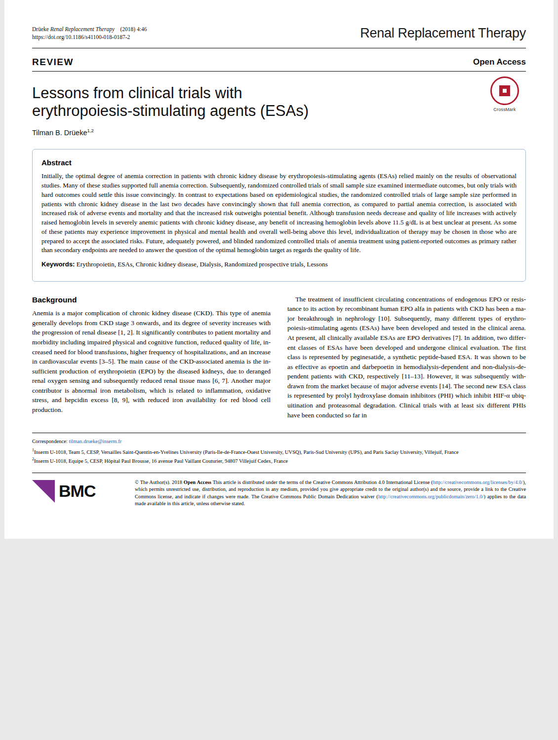Drüeke Renal Replacement Therapy (2018) 4:46
https://doi.org/10.1186/s41100-018-0187-2
Renal Replacement Therapy
REVIEW
Open Access
CrossMark
Lessons from clinical trials with
erythropoiesis-stimulating agents (ESAs)
Tilman B. Drüeke1,2
Abstract
Initially, the optimal degree of anemia correction in patients with chronic kidney disease by erythropoiesis-stimulating agents (ESAs) relied mainly on the results of observational studies. Many of these studies supported full anemia correction. Subsequently, randomized controlled trials of small sample size examined intermediate outcomes, but only trials with hard outcomes could settle this issue convincingly. In contrast to expectations based on epidemiological studies, the randomized controlled trials of large sample size performed in patients with chronic kidney disease in the last two decades have convincingly shown that full anemia correction, as compared to partial anemia correction, is associated with increased risk of adverse events and mortality and that the increased risk outweighs potential benefit. Although transfusion needs decrease and quality of life increases with actively raised hemoglobin levels in severely anemic patients with chronic kidney disease, any benefit of increasing hemoglobin levels above 11.5 g/dL is at best unclear at present. As some of these patients may experience improvement in physical and mental health and overall well-being above this level, individualization of therapy may be chosen in those who are prepared to accept the associated risks. Future, adequately powered, and blinded randomized controlled trials of anemia treatment using patient-reported outcomes as primary rather than secondary endpoints are needed to answer the question of the optimal hemoglobin target as regards the quality of life.
Keywords: Erythropoietin, ESAs, Chronic kidney disease, Dialysis, Randomized prospective trials, Lessons
Background
Anemia is a major complication of chronic kidney disease (CKD). This type of anemia generally develops from CKD stage 3 onwards, and its degree of severity increases with the progression of renal disease [1, 2]. It significantly contributes to patient mortality and morbidity including impaired physical and cognitive function, reduced quality of life, increased need for blood transfusions, higher frequency of hospitalizations, and an increase in cardiovascular events [3–5]. The main cause of the CKD-associated anemia is the insufficient production of erythropoietin (EPO) by the diseased kidneys, due to deranged renal oxygen sensing and subsequently reduced renal tissue mass [6, 7]. Another major contributor is abnormal iron metabolism, which is related to inflammation, oxidative stress, and hepcidin excess [8, 9], with reduced iron availability for red blood cell production.
The treatment of insufficient circulating concentrations of endogenous EPO or resistance to its action by recombinant human EPO alfa in patients with CKD has been a major breakthrough in nephrology [10]. Subsequently, many different types of erythropoiesis-stimulating agents (ESAs) have been developed and tested in the clinical arena. At present, all clinically available ESAs are EPO derivatives [7]. In addition, two different classes of ESAs have been developed and undergone clinical evaluation. The first class is represented by peginesatide, a synthetic peptide-based ESA. It was shown to be as effective as epoetin and darbepoetin in hemodialysis-dependent and non-dialysis-dependent patients with CKD, respectively [11–13]. However, it was subsequently withdrawn from the market because of major adverse events [14]. The second new ESA class is represented by prolyl hydroxylase domain inhibitors (PHI) which inhibit HIF-α ubiquitination and proteasomal degradation. Clinical trials with at least six different PHIs have been conducted so far in
Correspondence: tilman.drueke@inserm.fr
1Inserm U-1018, Team 5, CESP, Versailles Saint-Quentin-en-Yvelines University (Paris-Ile-de-France-Ouest University, UVSQ), Paris-Sud University (UPS), and Paris Saclay University, Villejuif, France
2Inserm U-1018, Equipe 5, CESP, Hôpital Paul Brousse, 16 avenue Paul Vaillant Couturier, 94807 Villejuif Cedex, France
BMC
© The Author(s). 2018 Open Access This article is distributed under the terms of the Creative Commons Attribution 4.0 International License (http://creativecommons.org/licenses/by/4.0/), which permits unrestricted use, distribution, and reproduction in any medium, provided you give appropriate credit to the original author(s) and the source, provide a link to the Creative Commons license, and indicate if changes were made. The Creative Commons Public Domain Dedication waiver (http://creativecommons.org/publicdomain/zero/1.0/) applies to the data made available in this article, unless otherwise stated.